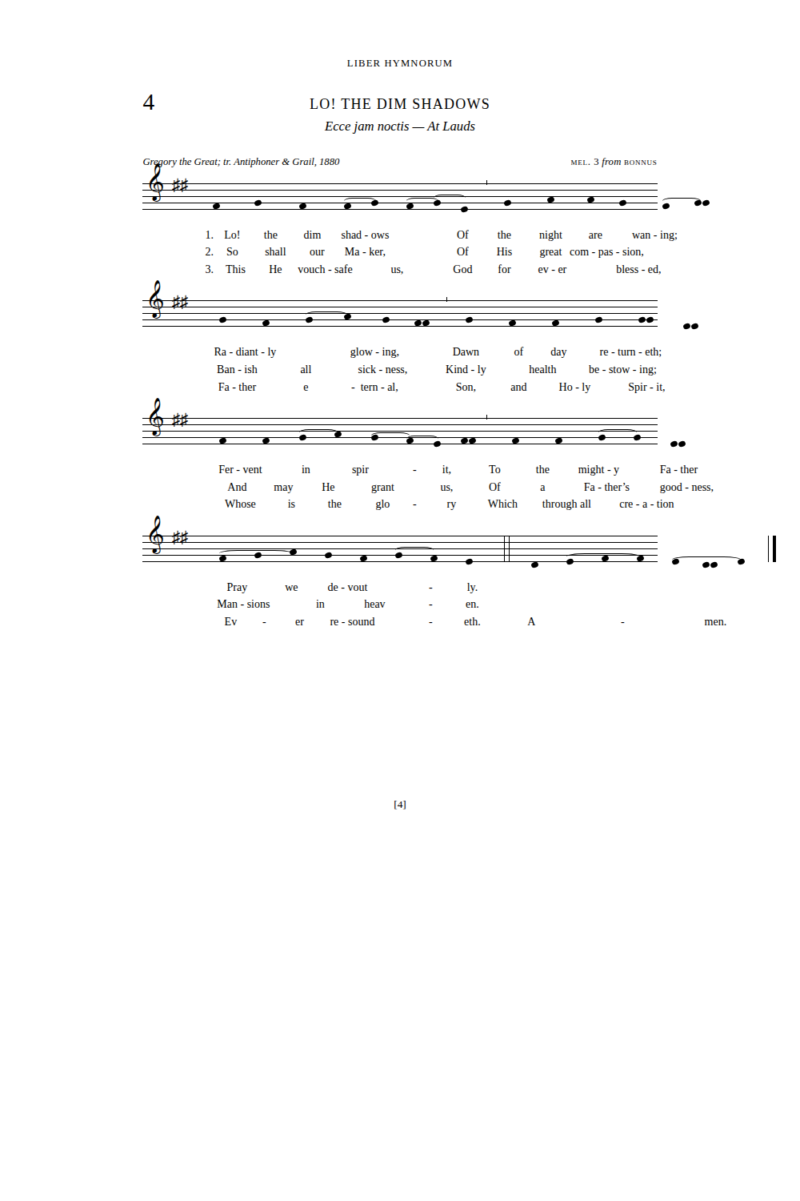Liber Hymnorum
4
Lo! The Dim Shadows
Ecce jam noctis — At Lauds
Gregory the Great; tr. Antiphoner & Grail, 1880
mel. 3 from bonnus
𝄞
♯
♯
1. Lo! the dim shad - ows Of the night are wan - ing;
2. So shall our Ma - ker, Of His great com - pas - sion,
3. This He vouch - safe us, God for ev - er bless - ed,
𝄞
♯
♯
Ra - diant - ly glow - ing, Dawn of day re - turn - eth;
Ban - ish all sick - ness, Kind - ly health be - stow - ing;
Fa - ther e - tern - al, Son, and Ho - ly Spir - it,
𝄞
♯
♯
Fer - vent in spir - it, To the might - y Fa - ther
And may He grant us, Of a Fa - ther’s good - ness,
Whose is the glo - ry Which through all cre - a - tion
𝄞
♯
♯
Pray we de - vout - ly.
Man - sions in heav - en.
Ev - er re - sound - eth. A - men.
[4]